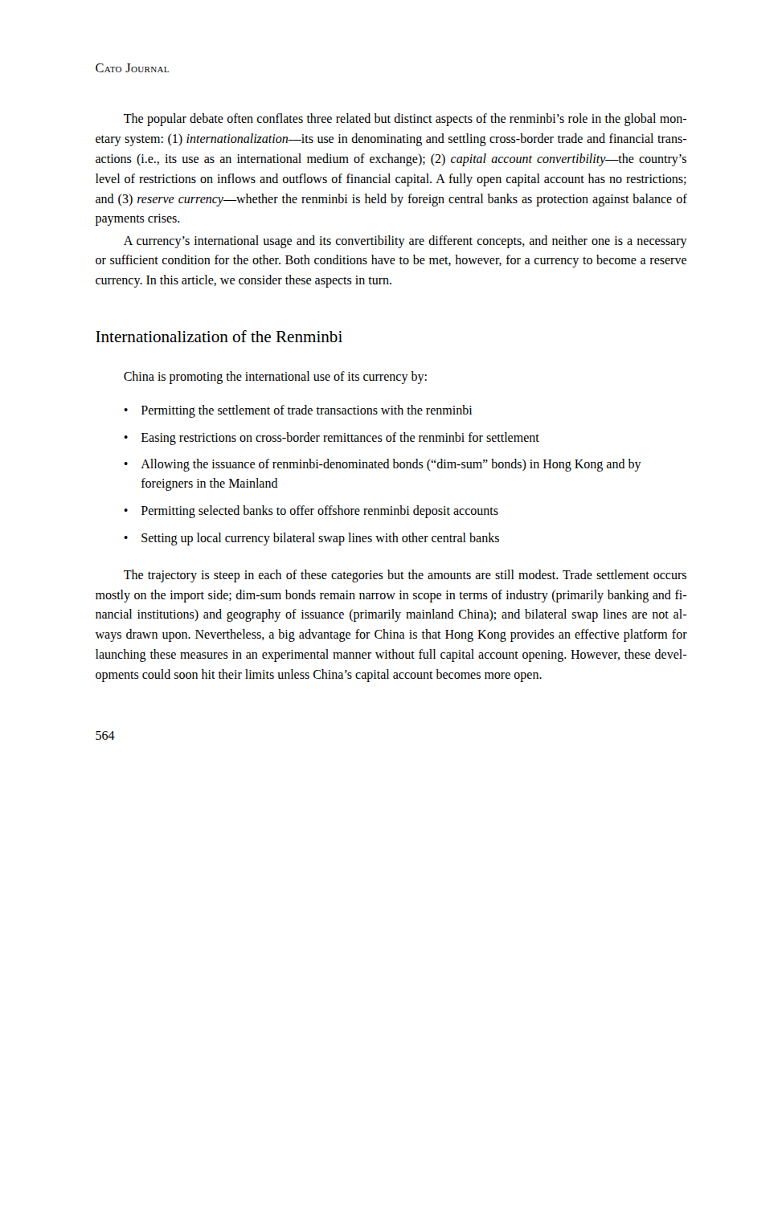Cato Journal
The popular debate often conflates three related but distinct aspects of the renminbi’s role in the global monetary system: (1) internationalization—its use in denominating and settling cross-border trade and financial transactions (i.e., its use as an international medium of exchange); (2) capital account convertibility—the country’s level of restrictions on inflows and outflows of financial capital. A fully open capital account has no restrictions; and (3) reserve currency—whether the renminbi is held by foreign central banks as protection against balance of payments crises.
A currency’s international usage and its convertibility are different concepts, and neither one is a necessary or sufficient condition for the other. Both conditions have to be met, however, for a currency to become a reserve currency. In this article, we consider these aspects in turn.
Internationalization of the Renminbi
China is promoting the international use of its currency by:
Permitting the settlement of trade transactions with the renminbi
Easing restrictions on cross-border remittances of the renminbi for settlement
Allowing the issuance of renminbi-denominated bonds (“dim-sum” bonds) in Hong Kong and by foreigners in the Mainland
Permitting selected banks to offer offshore renminbi deposit accounts
Setting up local currency bilateral swap lines with other central banks
The trajectory is steep in each of these categories but the amounts are still modest. Trade settlement occurs mostly on the import side; dim-sum bonds remain narrow in scope in terms of industry (primarily banking and financial institutions) and geography of issuance (primarily mainland China); and bilateral swap lines are not always drawn upon. Nevertheless, a big advantage for China is that Hong Kong provides an effective platform for launching these measures in an experimental manner without full capital account opening. However, these developments could soon hit their limits unless China’s capital account becomes more open.
564